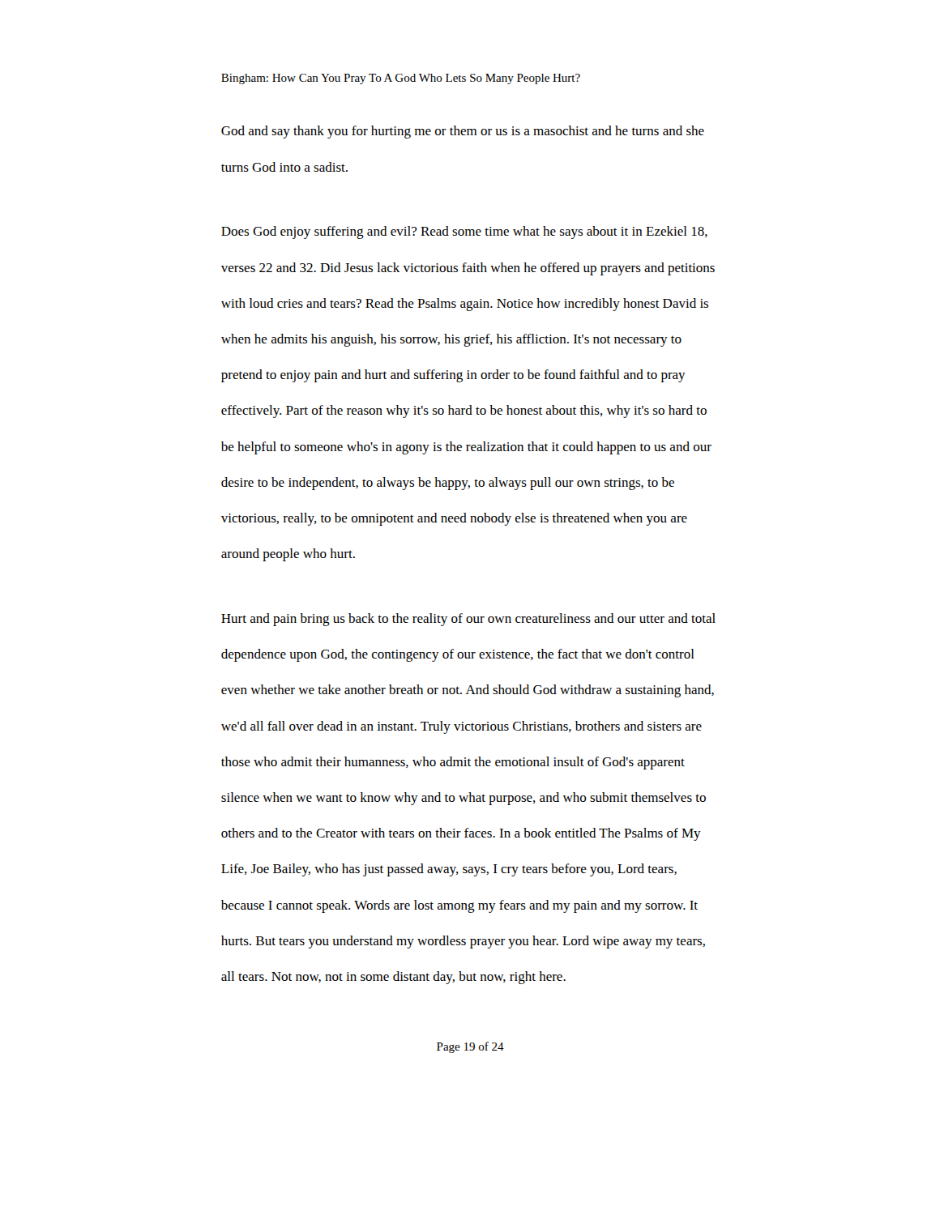Bingham: How Can You Pray To A God Who Lets So Many People Hurt?
God and say thank you for hurting me or them or us is a masochist and he turns and she turns God into a sadist.
Does God enjoy suffering and evil? Read some time what he says about it in Ezekiel 18, verses 22 and 32. Did Jesus lack victorious faith when he offered up prayers and petitions with loud cries and tears? Read the Psalms again. Notice how incredibly honest David is when he admits his anguish, his sorrow, his grief, his affliction. It's not necessary to pretend to enjoy pain and hurt and suffering in order to be found faithful and to pray effectively. Part of the reason why it's so hard to be honest about this, why it's so hard to be helpful to someone who's in agony is the realization that it could happen to us and our desire to be independent, to always be happy, to always pull our own strings, to be victorious, really, to be omnipotent and need nobody else is threatened when you are around people who hurt.
Hurt and pain bring us back to the reality of our own creatureliness and our utter and total dependence upon God, the contingency of our existence, the fact that we don't control even whether we take another breath or not. And should God withdraw a sustaining hand, we'd all fall over dead in an instant. Truly victorious Christians, brothers and sisters are those who admit their humanness, who admit the emotional insult of God's apparent silence when we want to know why and to what purpose, and who submit themselves to others and to the Creator with tears on their faces. In a book entitled The Psalms of My Life, Joe Bailey, who has just passed away, says, I cry tears before you, Lord tears, because I cannot speak. Words are lost among my fears and my pain and my sorrow. It hurts. But tears you understand my wordless prayer you hear. Lord wipe away my tears, all tears. Not now, not in some distant day, but now, right here.
Page 19 of 24